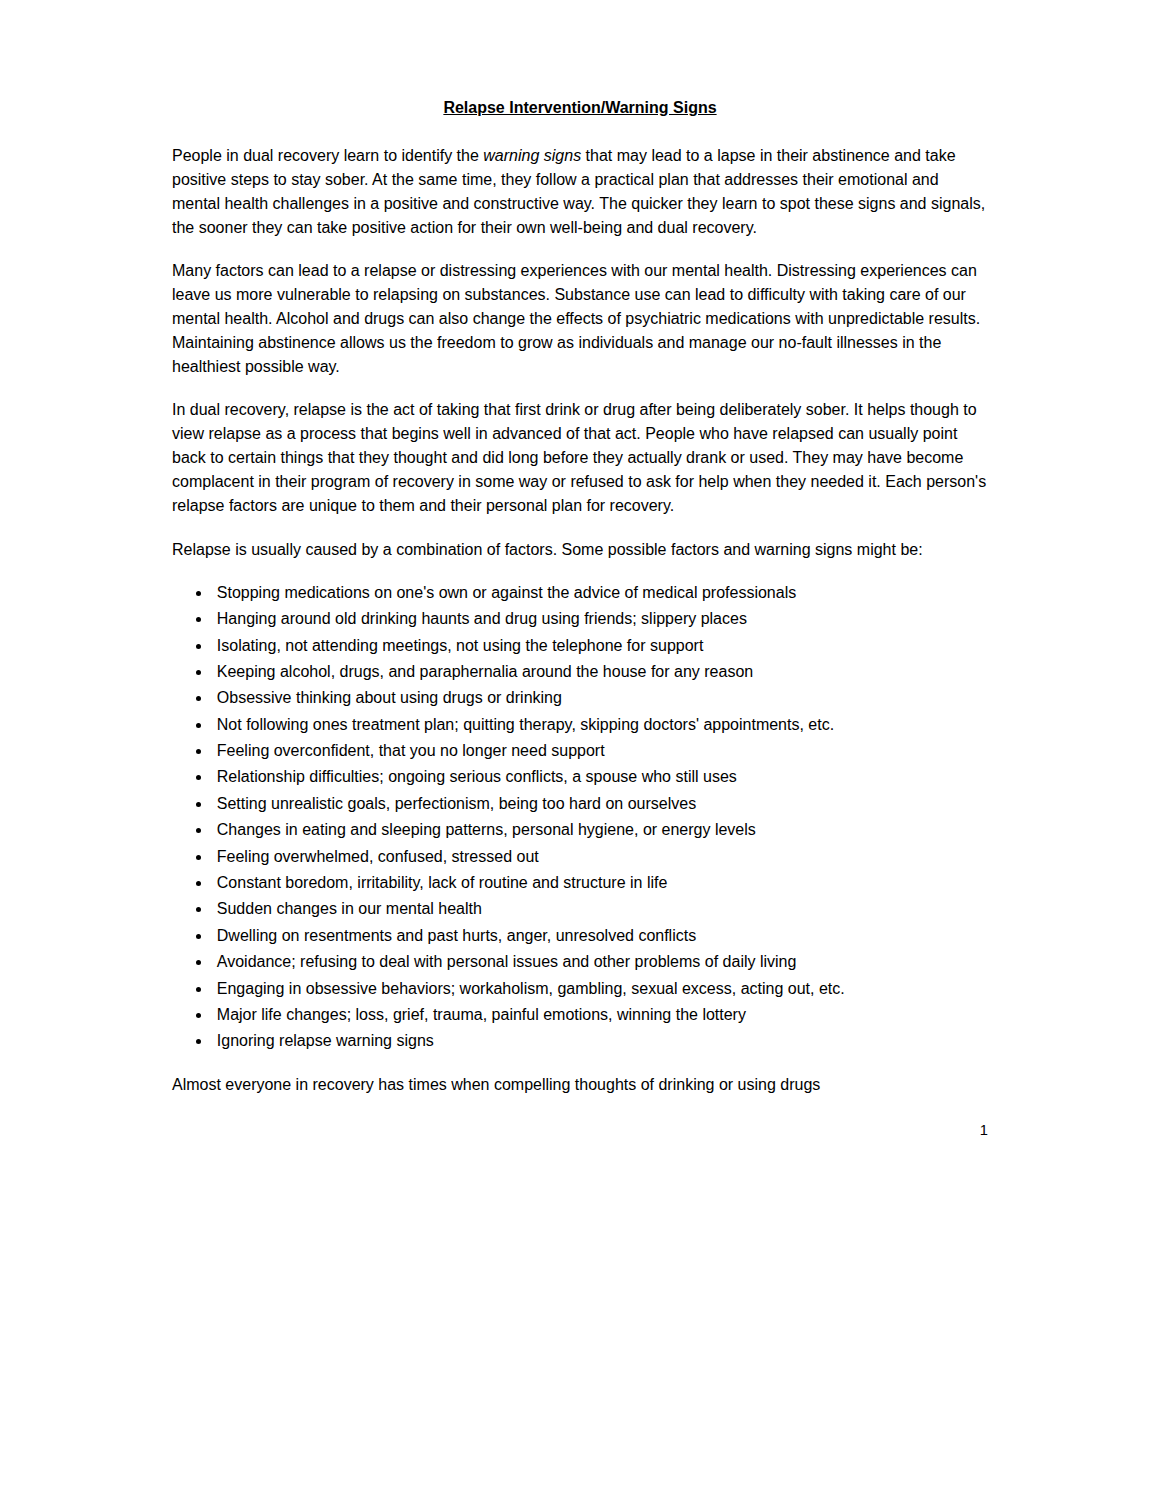Relapse Intervention/Warning Signs
People in dual recovery learn to identify the warning signs that may lead to a lapse in their abstinence and take positive steps to stay sober. At the same time, they follow a practical plan that addresses their emotional and mental health challenges in a positive and constructive way. The quicker they learn to spot these signs and signals, the sooner they can take positive action for their own well-being and dual recovery.
Many factors can lead to a relapse or distressing experiences with our mental health. Distressing experiences can leave us more vulnerable to relapsing on substances. Substance use can lead to difficulty with taking care of our mental health. Alcohol and drugs can also change the effects of psychiatric medications with unpredictable results. Maintaining abstinence allows us the freedom to grow as individuals and manage our no-fault illnesses in the healthiest possible way.
In dual recovery, relapse is the act of taking that first drink or drug after being deliberately sober. It helps though to view relapse as a process that begins well in advanced of that act. People who have relapsed can usually point back to certain things that they thought and did long before they actually drank or used. They may have become complacent in their program of recovery in some way or refused to ask for help when they needed it. Each person's relapse factors are unique to them and their personal plan for recovery.
Relapse is usually caused by a combination of factors. Some possible factors and warning signs might be:
Stopping medications on one's own or against the advice of medical professionals
Hanging around old drinking haunts and drug using friends; slippery places
Isolating, not attending meetings, not using the telephone for support
Keeping alcohol, drugs, and paraphernalia around the house for any reason
Obsessive thinking about using drugs or drinking
Not following ones treatment plan; quitting therapy, skipping doctors' appointments, etc.
Feeling overconfident, that you no longer need support
Relationship difficulties; ongoing serious conflicts, a spouse who still uses
Setting unrealistic goals, perfectionism, being too hard on ourselves
Changes in eating and sleeping patterns, personal hygiene, or energy levels
Feeling overwhelmed, confused, stressed out
Constant boredom, irritability, lack of routine and structure in life
Sudden changes in our mental health
Dwelling on resentments and past hurts, anger, unresolved conflicts
Avoidance; refusing to deal with personal issues and other problems of daily living
Engaging in obsessive behaviors; workaholism, gambling, sexual excess, acting out, etc.
Major life changes; loss, grief, trauma, painful emotions, winning the lottery
Ignoring relapse warning signs
Almost everyone in recovery has times when compelling thoughts of drinking or using drugs
1